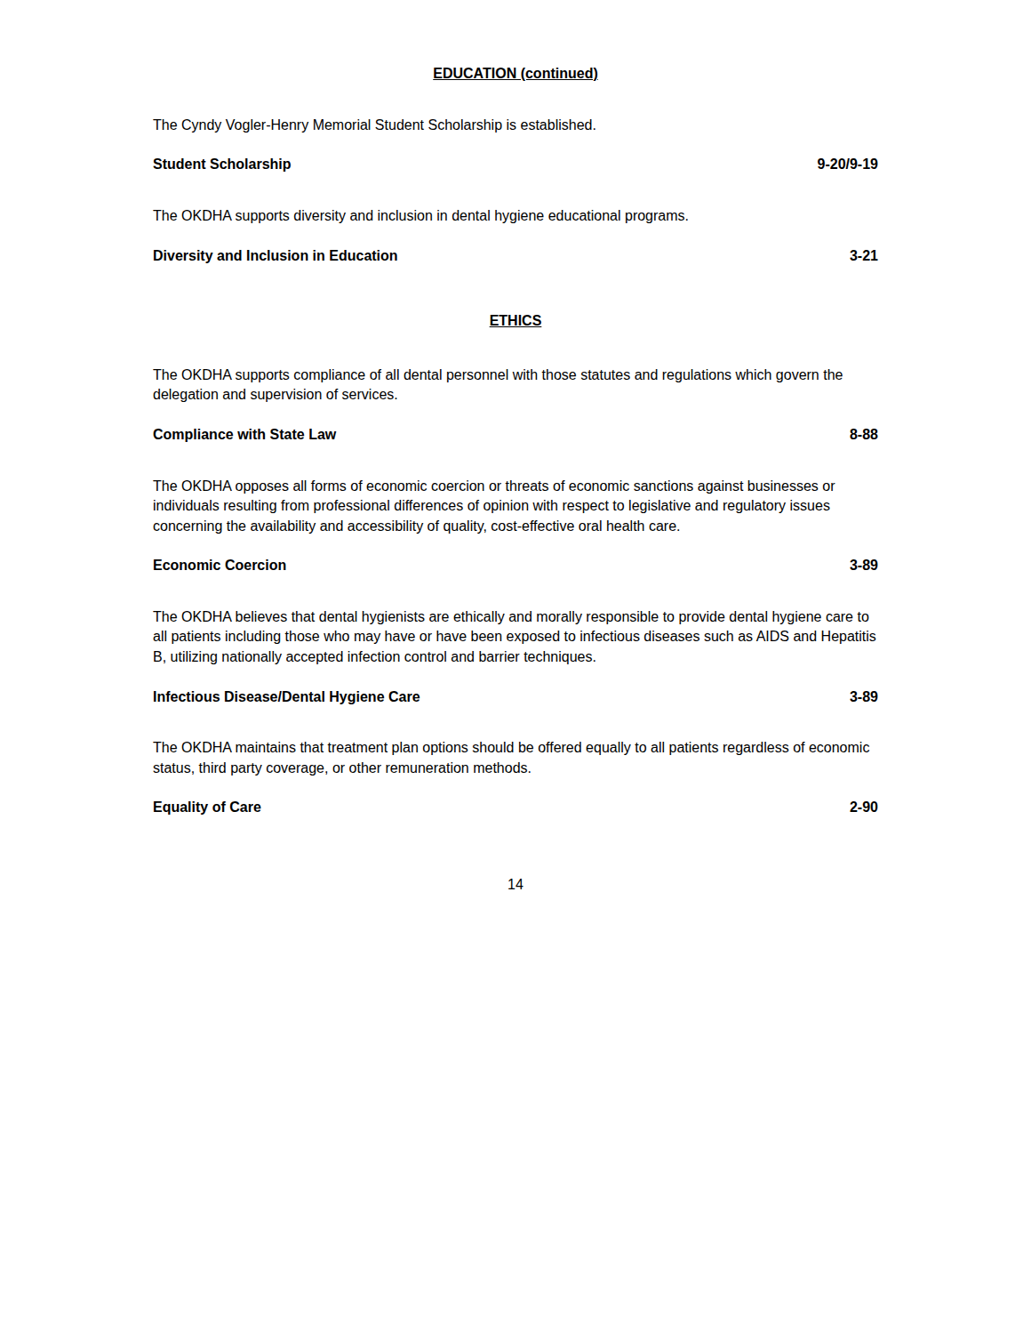EDUCATION (continued)
The Cyndy Vogler-Henry Memorial Student Scholarship is established.
Student Scholarship 9-20/9-19
The OKDHA supports diversity and inclusion in dental hygiene educational programs.
Diversity and Inclusion in Education 3-21
ETHICS
The OKDHA supports compliance of all dental personnel with those statutes and regulations which govern the delegation and supervision of services.
Compliance with State Law 8-88
The OKDHA opposes all forms of economic coercion or threats of economic sanctions against businesses or individuals resulting from professional differences of opinion with respect to legislative and regulatory issues concerning the availability and accessibility of quality, cost-effective oral health care.
Economic Coercion 3-89
The OKDHA believes that dental hygienists are ethically and morally responsible to provide dental hygiene care to all patients including those who may have or have been exposed to infectious diseases such as AIDS and Hepatitis B, utilizing nationally accepted infection control and barrier techniques.
Infectious Disease/Dental Hygiene Care 3-89
The OKDHA maintains that treatment plan options should be offered equally to all patients regardless of economic status, third party coverage, or other remuneration methods.
Equality of Care 2-90
14